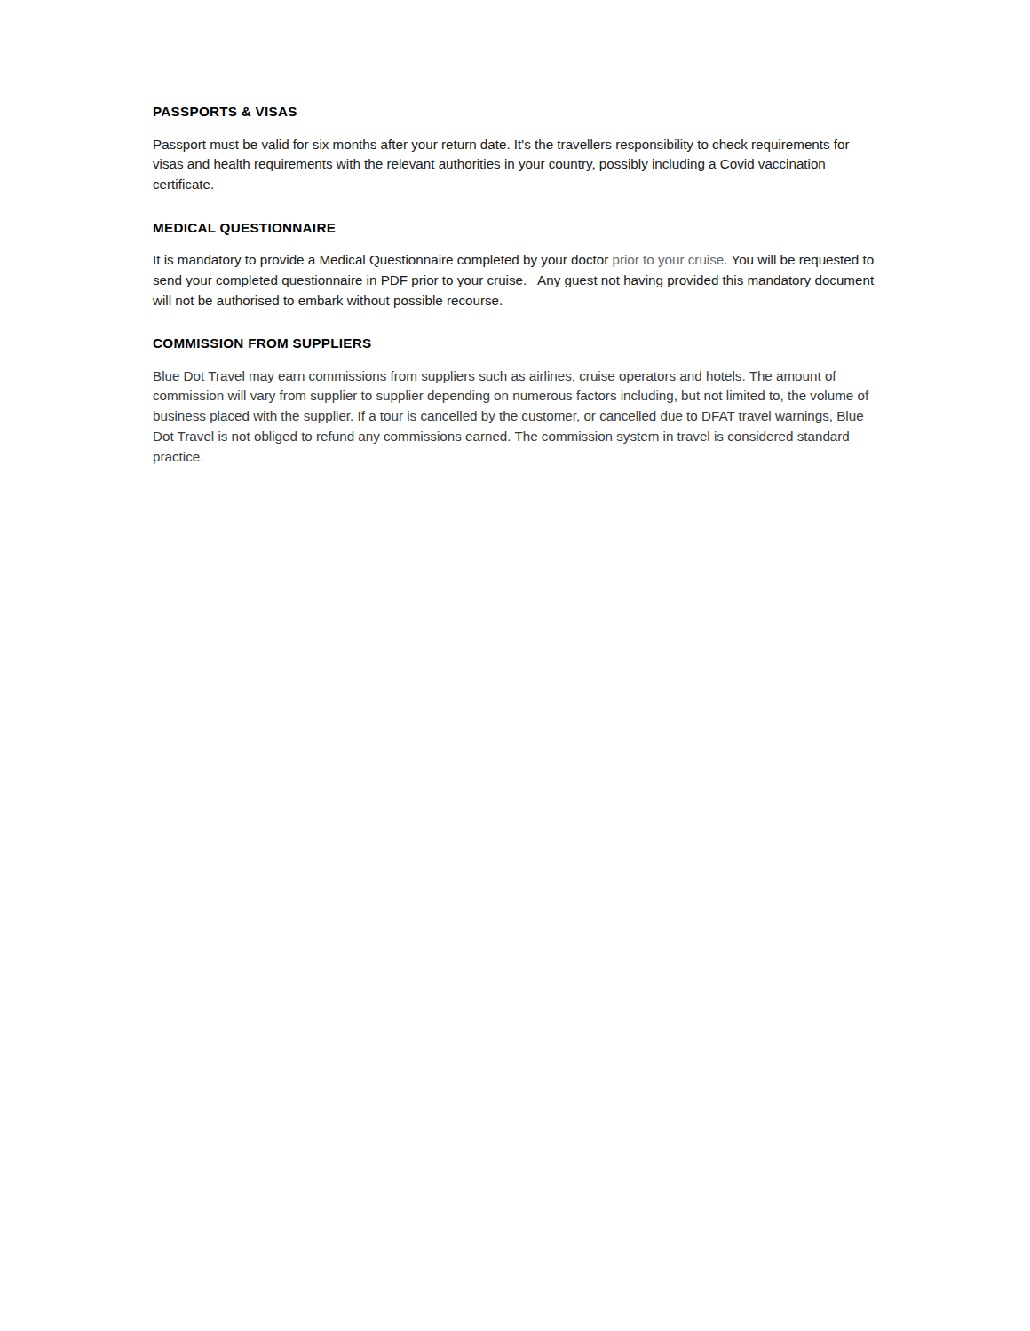PASSPORTS & VISAS
Passport must be valid for six months after your return date. It's the travellers responsibility to check requirements for visas and health requirements with the relevant authorities in your country, possibly including a Covid vaccination certificate.
MEDICAL QUESTIONNAIRE
It is mandatory to provide a Medical Questionnaire completed by your doctor prior to your cruise. You will be requested to send your completed questionnaire in PDF prior to your cruise. Any guest not having provided this mandatory document will not be authorised to embark without possible recourse.
COMMISSION FROM SUPPLIERS
Blue Dot Travel may earn commissions from suppliers such as airlines, cruise operators and hotels. The amount of commission will vary from supplier to supplier depending on numerous factors including, but not limited to, the volume of business placed with the supplier. If a tour is cancelled by the customer, or cancelled due to DFAT travel warnings, Blue Dot Travel is not obliged to refund any commissions earned. The commission system in travel is considered standard practice.